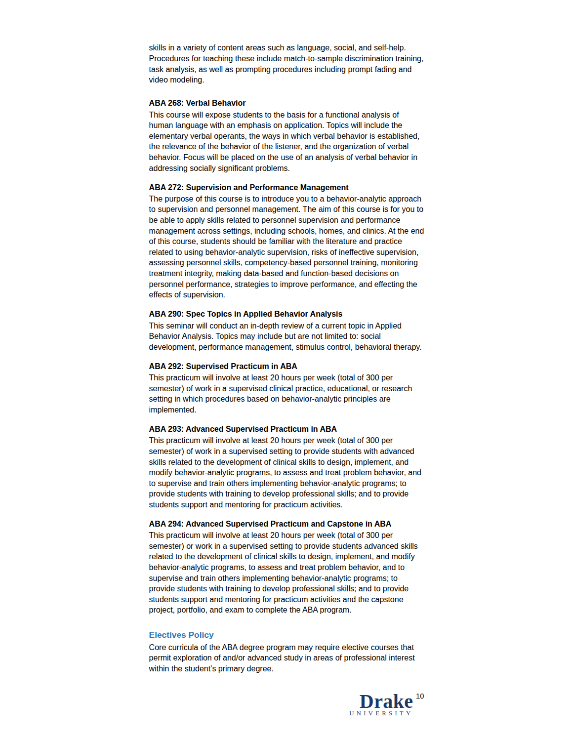skills in a variety of content areas such as language, social, and self-help. Procedures for teaching these include match-to-sample discrimination training, task analysis, as well as prompting procedures including prompt fading and video modeling.
ABA 268: Verbal Behavior
This course will expose students to the basis for a functional analysis of human language with an emphasis on application. Topics will include the elementary verbal operants, the ways in which verbal behavior is established, the relevance of the behavior of the listener, and the organization of verbal behavior. Focus will be placed on the use of an analysis of verbal behavior in addressing socially significant problems.
ABA 272: Supervision and Performance Management
The purpose of this course is to introduce you to a behavior-analytic approach to supervision and personnel management. The aim of this course is for you to be able to apply skills related to personnel supervision and performance management across settings, including schools, homes, and clinics. At the end of this course, students should be familiar with the literature and practice related to using behavior-analytic supervision, risks of ineffective supervision, assessing personnel skills, competency-based personnel training, monitoring treatment integrity, making data-based and function-based decisions on personnel performance, strategies to improve performance, and effecting the effects of supervision.
ABA 290: Spec Topics in Applied Behavior Analysis
This seminar will conduct an in-depth review of a current topic in Applied Behavior Analysis. Topics may include but are not limited to: social development, performance management, stimulus control, behavioral therapy.
ABA 292: Supervised Practicum in ABA
This practicum will involve at least 20 hours per week (total of 300 per semester) of work in a supervised clinical practice, educational, or research setting in which procedures based on behavior-analytic principles are implemented.
ABA 293: Advanced Supervised Practicum in ABA
This practicum will involve at least 20 hours per week (total of 300 per semester) of work in a supervised setting to provide students with advanced skills related to the development of clinical skills to design, implement, and modify behavior-analytic programs, to assess and treat problem behavior, and to supervise and train others implementing behavior-analytic programs; to provide students with training to develop professional skills; and to provide students support and mentoring for practicum activities.
ABA 294: Advanced Supervised Practicum and Capstone in ABA
This practicum will involve at least 20 hours per week (total of 300 per semester) or work in a supervised setting to provide students advanced skills related to the development of clinical skills to design, implement, and modify behavior-analytic programs, to assess and treat problem behavior, and to supervise and train others implementing behavior-analytic programs; to provide students with training to develop professional skills; and to provide students support and mentoring for practicum activities and the capstone project, portfolio, and exam to complete the ABA program.
Electives Policy
Core curricula of the ABA degree program may require elective courses that permit exploration of and/or advanced study in areas of professional interest within the student’s primary degree.
Drake
UNIVERSITY
10